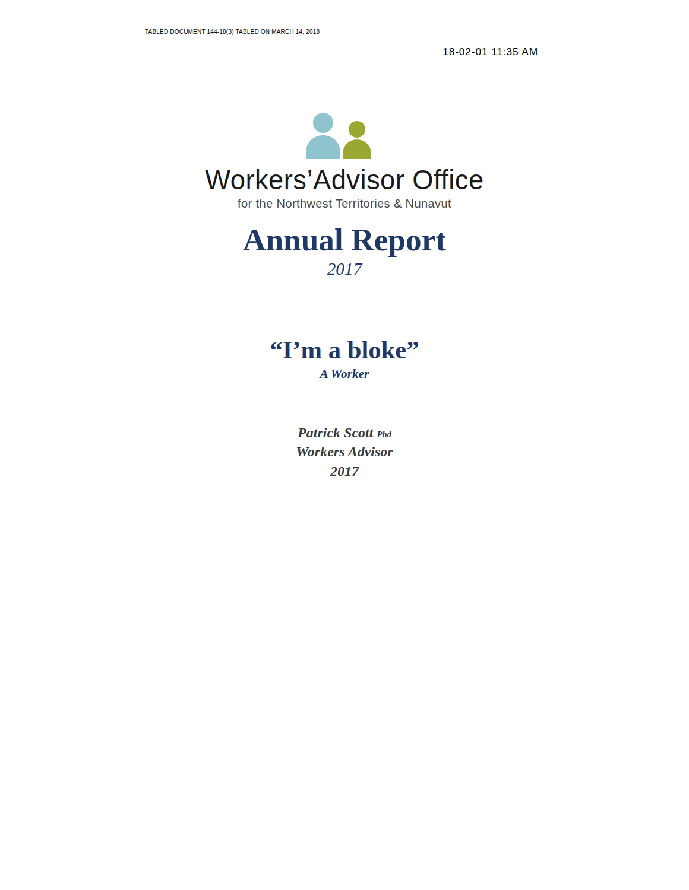TABLED DOCUMENT 144-18(3) TABLED ON MARCH 14, 2018
18-02-01 11:35 AM
Workers’Advisor Office
for the Northwest Territories & Nunavut
Annual Report
2017
“I’m a bloke”
A Worker
Patrick Scott Phd
Workers Advisor
2017